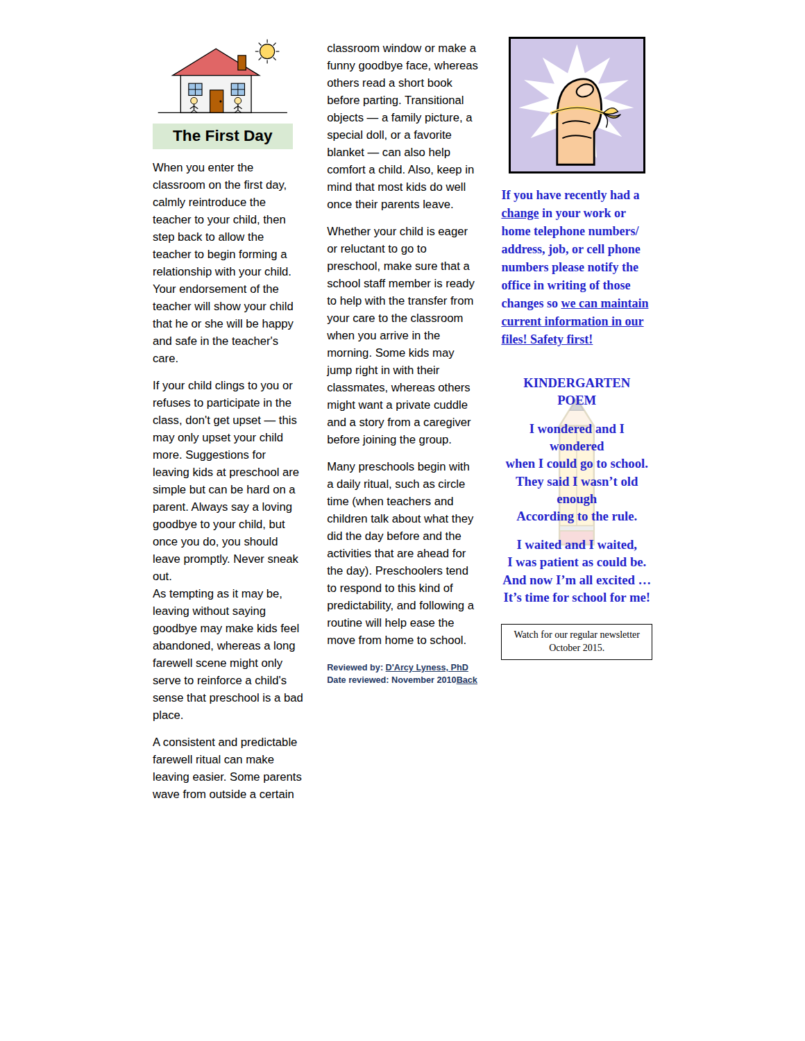The First Day
When you enter the classroom on the first day, calmly reintroduce the teacher to your child, then step back to allow the teacher to begin forming a relationship with your child. Your endorsement of the teacher will show your child that he or she will be happy and safe in the teacher's care.
If your child clings to you or refuses to participate in the class, don't get upset — this may only upset your child more. Suggestions for leaving kids at preschool are simple but can be hard on a parent. Always say a loving goodbye to your child, but once you do, you should leave promptly. Never sneak out.
As tempting as it may be, leaving without saying goodbye may make kids feel abandoned, whereas a long farewell scene might only serve to reinforce a child's sense that preschool is a bad place.
A consistent and predictable farewell ritual can make leaving easier. Some parents wave from outside a certain
classroom window or make a funny goodbye face, whereas others read a short book before parting. Transitional objects — a family picture, a special doll, or a favorite blanket — can also help comfort a child. Also, keep in mind that most kids do well once their parents leave.
Whether your child is eager or reluctant to go to preschool, make sure that a school staff member is ready to help with the transfer from your care to the classroom when you arrive in the morning. Some kids may jump right in with their classmates, whereas others might want a private cuddle and a story from a caregiver before joining the group.
Many preschools begin with a daily ritual, such as circle time (when teachers and children talk about what they did the day before and the activities that are ahead for the day). Preschoolers tend to respond to this kind of predictability, and following a routine will help ease the move from home to school.
Reviewed by: D'Arcy Lyness, PhD
Date reviewed: November 2010Back
If you have recently had a change in your work or home telephone numbers/ address, job, or cell phone numbers please notify the office in writing of those changes so we can maintain current information in our files! Safety first!
KINDERGARTEN
POEM
I wondered and I wondered
when I could go to school.
They said I wasn’t old enough
According to the rule.
I waited and I waited,
I was patient as could be.
And now I’m all excited …
It’s time for school for me!
Watch for our regular newsletter October 2015.